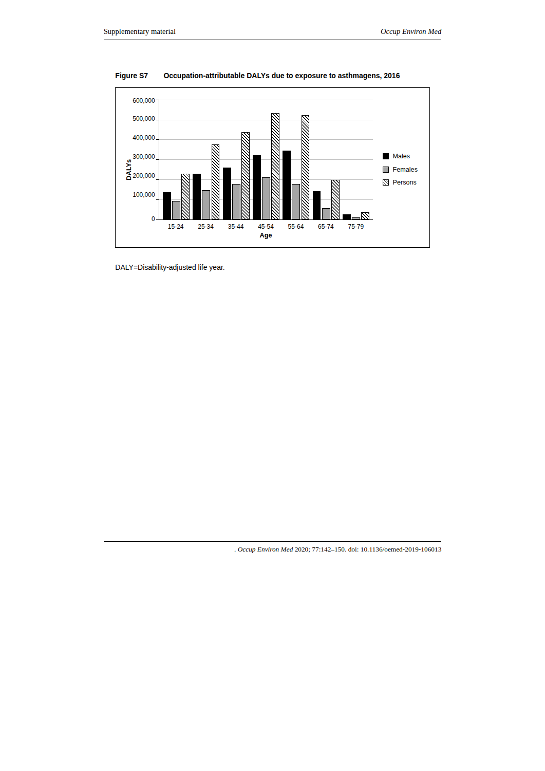Supplementary material
Occup Environ Med
Figure S7 Occupation-attributable DALYs due to exposure to asthmagens, 2016
DALYs
600,000 500,000 400,000 300,000 200,000 100,000 0
15-24 25-34 35-44 45-54 55-64 65-74 75-79
Age
Males
Females
Persons
DALY=Disability-adjusted life year.
. Occup Environ Med 2020; 77:142–150. doi: 10.1136/oemed-2019-106013